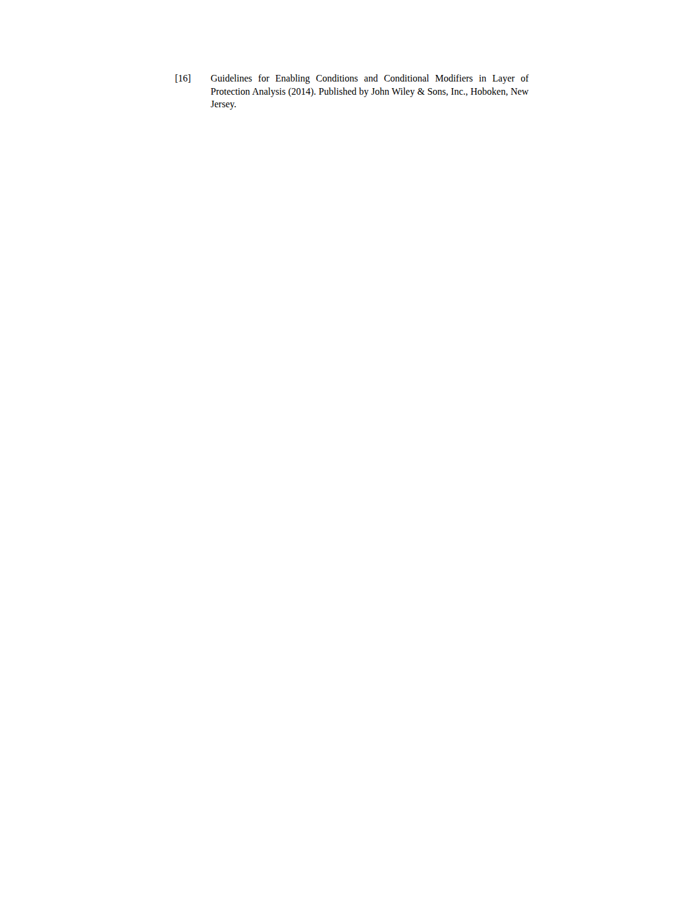[16]
Guidelines for Enabling Conditions and Conditional Modifiers in Layer of Protection Analysis (2014). Published by John Wiley & Sons, Inc., Hoboken, New Jersey.